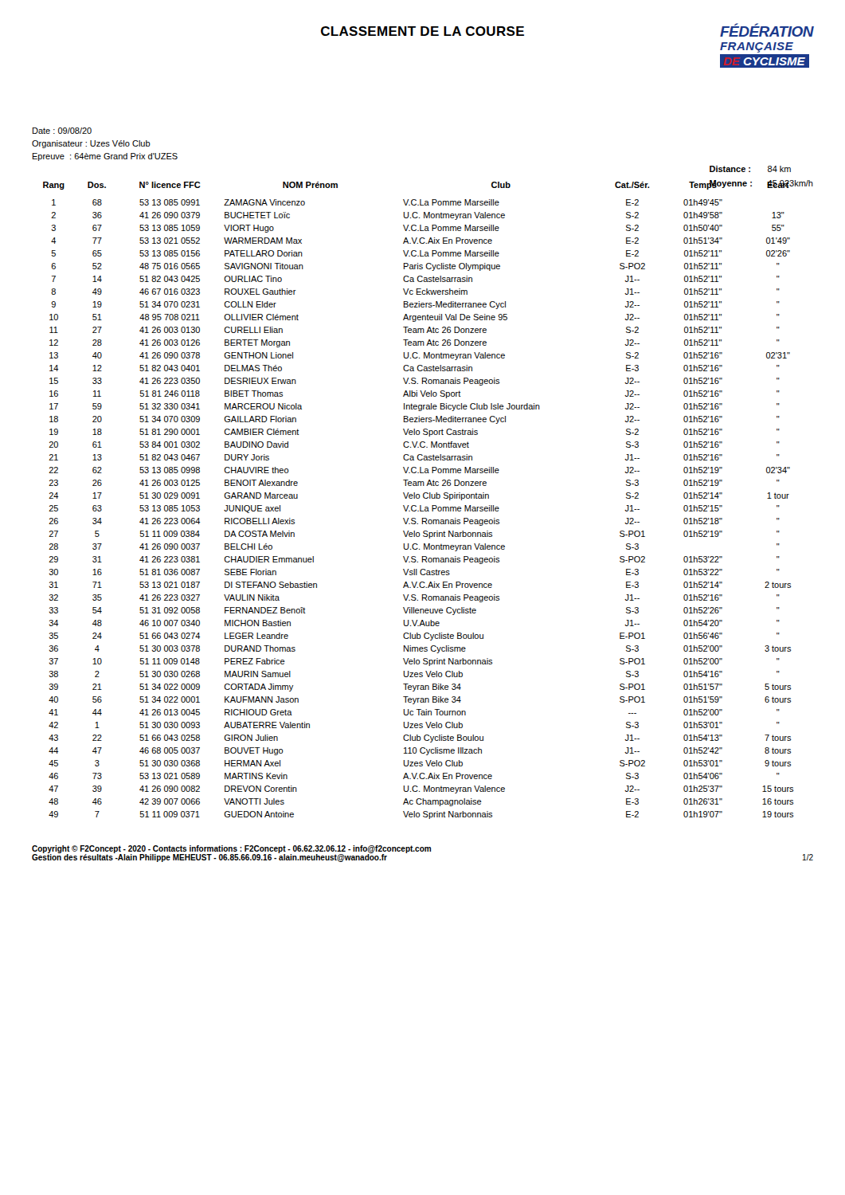CLASSEMENT DE LA COURSE
FÉDÉRATION
FRANÇAISE
DE CYCLISME
Date : 09/08/20
Organisateur : Uzes Vélo Club
Epreuve : 64ème Grand Prix d'UZES
Distance : 84 km
Moyenne : 45.923km/h
| Rang | Dos. | N° licence FFC | NOM Prénom | Club | Cat./Sér. | Temps | Ecart |
| --- | --- | --- | --- | --- | --- | --- | --- |
| 1 | 68 | 53 13 085 0991 | ZAMAGNA Vincenzo | V.C.La Pomme Marseille | E-2 | 01h49'45" | |
| 2 | 36 | 41 26 090 0379 | BUCHETET Loïc | U.C. Montmeyran Valence | S-2 | 01h49'58" | 13" |
| 3 | 67 | 53 13 085 1059 | VIORT Hugo | V.C.La Pomme Marseille | S-2 | 01h50'40" | 55" |
| 4 | 77 | 53 13 021 0552 | WARMERDAM Max | A.V.C.Aix En Provence | E-2 | 01h51'34" | 01'49" |
| 5 | 65 | 53 13 085 0156 | PATELLARO Dorian | V.C.La Pomme Marseille | E-2 | 01h52'11" | 02'26" |
| 6 | 52 | 48 75 016 0565 | SAVIGNONI Titouan | Paris Cycliste Olympique | S-PO2 | 01h52'11" | " |
| 7 | 14 | 51 82 043 0425 | OURLIAC Tino | Ca Castelsarrasin | J1-- | 01h52'11" | " |
| 8 | 49 | 46 67 016 0323 | ROUXEL Gauthier | Vc Eckwersheim | J1-- | 01h52'11" | " |
| 9 | 19 | 51 34 070 0231 | COLLN Elder | Beziers-Mediterranee Cycl | J2-- | 01h52'11" | " |
| 10 | 51 | 48 95 708 0211 | OLLIVIER Clément | Argenteuil Val De Seine 95 | J2-- | 01h52'11" | " |
| 11 | 27 | 41 26 003 0130 | CURELLI Elian | Team Atc 26 Donzere | S-2 | 01h52'11" | " |
| 12 | 28 | 41 26 003 0126 | BERTET Morgan | Team Atc 26 Donzere | J2-- | 01h52'11" | " |
| 13 | 40 | 41 26 090 0378 | GENTHON Lionel | U.C. Montmeyran Valence | S-2 | 01h52'16" | 02'31" |
| 14 | 12 | 51 82 043 0401 | DELMAS Théo | Ca Castelsarrasin | E-3 | 01h52'16" | " |
| 15 | 33 | 41 26 223 0350 | DESRIEUX Erwan | V.S. Romanais Peageois | J2-- | 01h52'16" | " |
| 16 | 11 | 51 81 246 0118 | BIBET Thomas | Albi Velo Sport | J2-- | 01h52'16" | " |
| 17 | 59 | 51 32 330 0341 | MARCEROU Nicola | Integrale Bicycle Club Isle Jourdain | J2-- | 01h52'16" | " |
| 18 | 20 | 51 34 070 0309 | GAILLARD Florian | Beziers-Mediterranee Cycl | J2-- | 01h52'16" | " |
| 19 | 18 | 51 81 290 0001 | CAMBIER Clément | Velo Sport Castrais | S-2 | 01h52'16" | " |
| 20 | 61 | 53 84 001 0302 | BAUDINO David | C.V.C. Montfavet | S-3 | 01h52'16" | " |
| 21 | 13 | 51 82 043 0467 | DURY Joris | Ca Castelsarrasin | J1-- | 01h52'16" | " |
| 22 | 62 | 53 13 085 0998 | CHAUVIRE theo | V.C.La Pomme Marseille | J2-- | 01h52'19" | 02'34" |
| 23 | 26 | 41 26 003 0125 | BENOIT Alexandre | Team Atc 26 Donzere | S-3 | 01h52'19" | " |
| 24 | 17 | 51 30 029 0091 | GARAND Marceau | Velo Club Spiripontain | S-2 | 01h52'14" | 1 tour |
| 25 | 63 | 53 13 085 1053 | JUNIQUE axel | V.C.La Pomme Marseille | J1-- | 01h52'15" | " |
| 26 | 34 | 41 26 223 0064 | RICOBELLI Alexis | V.S. Romanais Peageois | J2-- | 01h52'18" | " |
| 27 | 5 | 51 11 009 0384 | DA COSTA Melvin | Velo Sprint Narbonnais | S-PO1 | 01h52'19" | " |
| 28 | 37 | 41 26 090 0037 | BELCHI Léo | U.C. Montmeyran Valence | S-3 | | " |
| 29 | 31 | 41 26 223 0381 | CHAUDIER Emmanuel | V.S. Romanais Peageois | S-PO2 | 01h53'22" | " |
| 30 | 16 | 51 81 036 0087 | SEBE Florian | Vsll Castres | E-3 | 01h53'22" | " |
| 31 | 71 | 53 13 021 0187 | DI STEFANO Sebastien | A.V.C.Aix En Provence | E-3 | 01h52'14" | 2 tours |
| 32 | 35 | 41 26 223 0327 | VAULIN Nikita | V.S. Romanais Peageois | J1-- | 01h52'16" | " |
| 33 | 54 | 51 31 092 0058 | FERNANDEZ Benoît | Villeneuve Cycliste | S-3 | 01h52'26" | " |
| 34 | 48 | 46 10 007 0340 | MICHON Bastien | U.V.Aube | J1-- | 01h54'20" | " |
| 35 | 24 | 51 66 043 0274 | LEGER Leandre | Club Cycliste Boulou | E-PO1 | 01h56'46" | " |
| 36 | 4 | 51 30 003 0378 | DURAND Thomas | Nimes Cyclisme | S-3 | 01h52'00" | 3 tours |
| 37 | 10 | 51 11 009 0148 | PEREZ Fabrice | Velo Sprint Narbonnais | S-PO1 | 01h52'00" | " |
| 38 | 2 | 51 30 030 0268 | MAURIN Samuel | Uzes Velo Club | S-3 | 01h54'16" | " |
| 39 | 21 | 51 34 022 0009 | CORTADA Jimmy | Teyran Bike 34 | S-PO1 | 01h51'57" | 5 tours |
| 40 | 56 | 51 34 022 0001 | KAUFMANN Jason | Teyran Bike 34 | S-PO1 | 01h51'59" | 6 tours |
| 41 | 44 | 41 26 013 0045 | RICHIOUD Greta | Uc Tain Tournon | --- | 01h52'00" | " |
| 42 | 1 | 51 30 030 0093 | AUBATERRE Valentin | Uzes Velo Club | S-3 | 01h53'01" | " |
| 43 | 22 | 51 66 043 0258 | GIRON Julien | Club Cycliste Boulou | J1-- | 01h54'13" | 7 tours |
| 44 | 47 | 46 68 005 0037 | BOUVET Hugo | 110 Cyclisme Illzach | J1-- | 01h52'42" | 8 tours |
| 45 | 3 | 51 30 030 0368 | HERMAN Axel | Uzes Velo Club | S-PO2 | 01h53'01" | 9 tours |
| 46 | 73 | 53 13 021 0589 | MARTINS Kevin | A.V.C.Aix En Provence | S-3 | 01h54'06" | " |
| 47 | 39 | 41 26 090 0082 | DREVON Corentin | U.C. Montmeyran Valence | J2-- | 01h25'37" | 15 tours |
| 48 | 46 | 42 39 007 0066 | VANOTTI Jules | Ac Champagnolaise | E-3 | 01h26'31" | 16 tours |
| 49 | 7 | 51 11 009 0371 | GUEDON Antoine | Velo Sprint Narbonnais | E-2 | 01h19'07" | 19 tours |
Copyright © F2Concept - 2020 - Contacts informations : F2Concept - 06.62.32.06.12 - info@f2concept.com
Gestion des résultats -Alain Philippe MEHEUST - 06.85.66.09.16 - alain.meuheust@wanadoo.fr
1/2